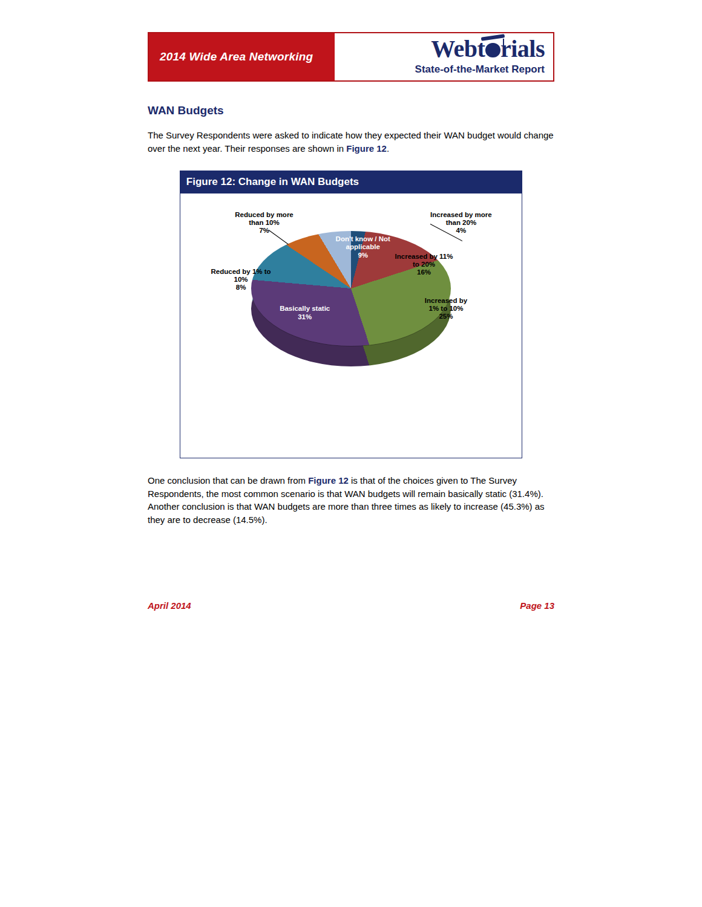2014 Wide Area Networking
Webt rials
State-of-the-Market Report
WAN Budgets
The Survey Respondents were asked to indicate how they expected their WAN budget would change over the next year. Their responses are shown in Figure 12.
Figure 12: Change in WAN Budgets
Increased by more
than 20%
4%
Increased by 11%
to 20%
16%
Increased by
1% to 10%
25%
Basically static
31%
Reduced by 1% to
10%
8%
Reduced by more
than 10%
7%
Don't know / Not
applicable
9%
One conclusion that can be drawn from Figure 12 is that of the choices given to The Survey Respondents, the most common scenario is that WAN budgets will remain basically static (31.4%). Another conclusion is that WAN budgets are more than three times as likely to increase (45.3%) as they are to decrease (14.5%).
April 2014 Page 13